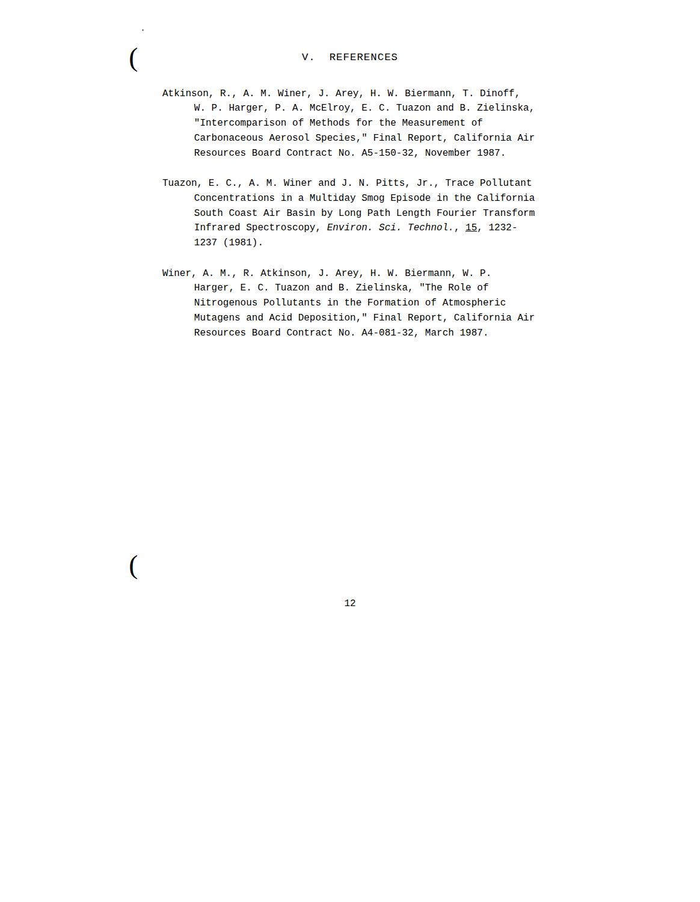. ( (
V. REFERENCES
Atkinson, R., A. M. Winer, J. Arey, H. W. Biermann, T. Dinoff, W. P. Harger, P. A. McElroy, E. C. Tuazon and B. Zielinska, "Intercomparison of Methods for the Measurement of Carbonaceous Aerosol Species," Final Report, California Air Resources Board Contract No. A5-150-32, November 1987.
Tuazon, E. C., A. M. Winer and J. N. Pitts, Jr., Trace Pollutant Concentrations in a Multiday Smog Episode in the California South Coast Air Basin by Long Path Length Fourier Transform Infrared Spectroscopy, Environ. Sci. Technol., 15, 1232-1237 (1981).
Winer, A. M., R. Atkinson, J. Arey, H. W. Biermann, W. P. Harger, E. C. Tuazon and B. Zielinska, "The Role of Nitrogenous Pollutants in the Formation of Atmospheric Mutagens and Acid Deposition," Final Report, California Air Resources Board Contract No. A4-081-32, March 1987.
12